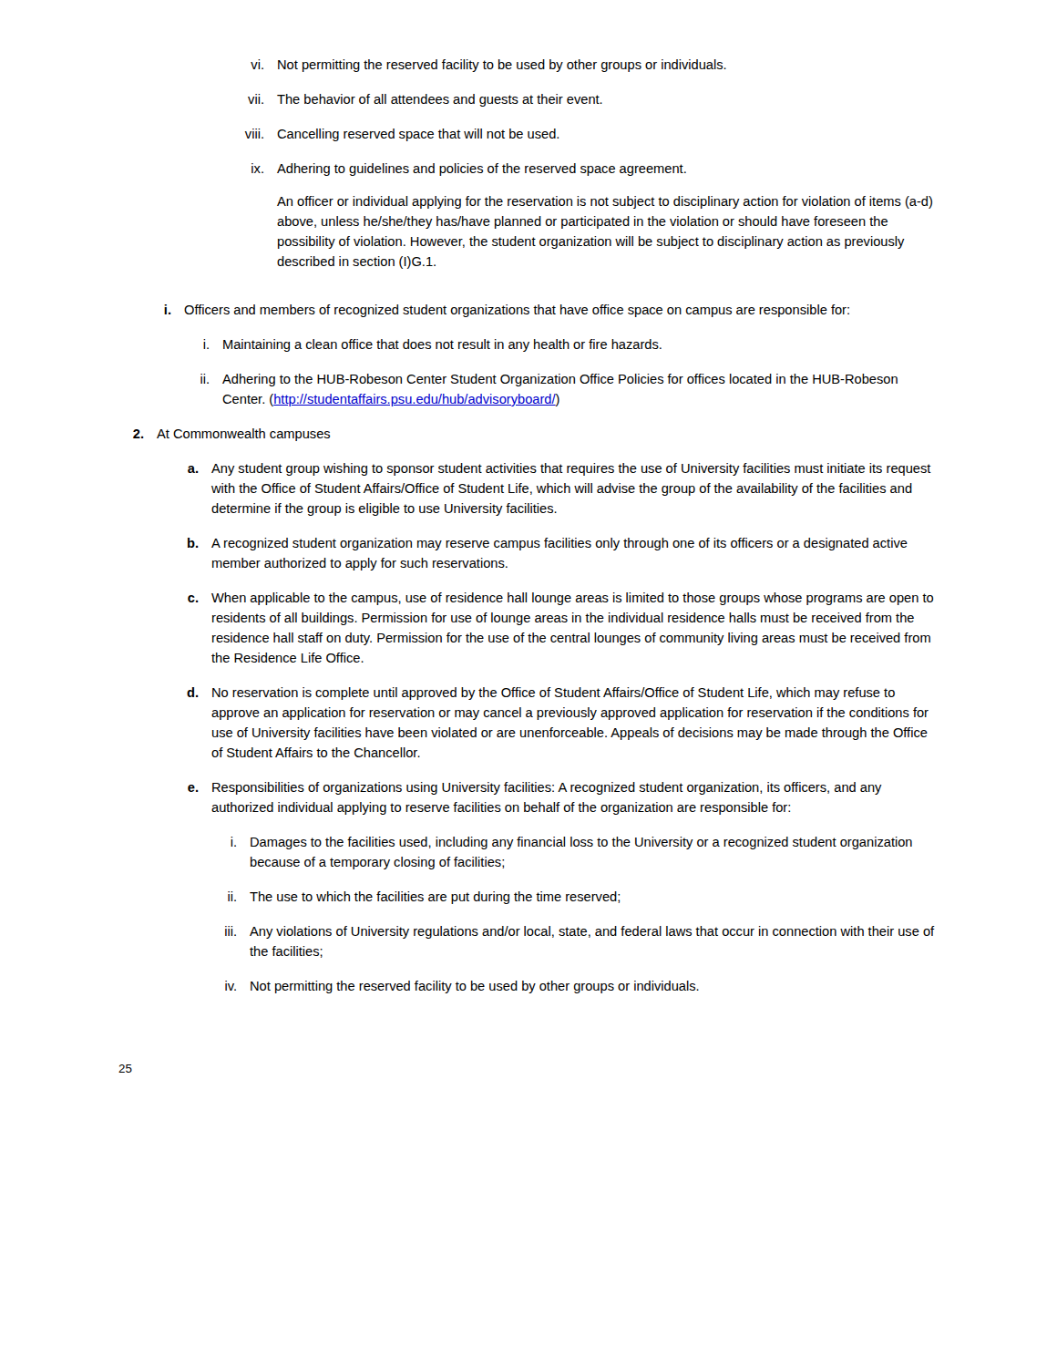vi.
Not permitting the reserved facility to be used by other groups or individuals.
vii.
The behavior of all attendees and guests at their event.
viii.
Cancelling reserved space that will not be used.
ix.
Adhering to guidelines and policies of the reserved space agreement.
An officer or individual applying for the reservation is not subject to disciplinary action for violation of items (a-d) above, unless he/she/they has/have planned or participated in the violation or should have foreseen the possibility of violation. However, the student organization will be subject to disciplinary action as previously described in section (I)G.1.
i.
Officers and members of recognized student organizations that have office space on campus are responsible for:
i.
Maintaining a clean office that does not result in any health or fire hazards.
ii.
Adhering to the HUB-Robeson Center Student Organization Office Policies for offices located in the HUB-Robeson Center. (http://studentaffairs.psu.edu/hub/advisoryboard/)
2.
At Commonwealth campuses
a.
Any student group wishing to sponsor student activities that requires the use of University facilities must initiate its request with the Office of Student Affairs/Office of Student Life, which will advise the group of the availability of the facilities and determine if the group is eligible to use University facilities.
b.
A recognized student organization may reserve campus facilities only through one of its officers or a designated active member authorized to apply for such reservations.
c.
When applicable to the campus, use of residence hall lounge areas is limited to those groups whose programs are open to residents of all buildings. Permission for use of lounge areas in the individual residence halls must be received from the residence hall staff on duty. Permission for the use of the central lounges of community living areas must be received from the Residence Life Office.
d.
No reservation is complete until approved by the Office of Student Affairs/Office of Student Life, which may refuse to approve an application for reservation or may cancel a previously approved application for reservation if the conditions for use of University facilities have been violated or are unenforceable. Appeals of decisions may be made through the Office of Student Affairs to the Chancellor.
e.
Responsibilities of organizations using University facilities: A recognized student organization, its officers, and any authorized individual applying to reserve facilities on behalf of the organization are responsible for:
i.
Damages to the facilities used, including any financial loss to the University or a recognized student organization because of a temporary closing of facilities;
ii.
The use to which the facilities are put during the time reserved;
iii.
Any violations of University regulations and/or local, state, and federal laws that occur in connection with their use of the facilities;
iv.
Not permitting the reserved facility to be used by other groups or individuals.
25